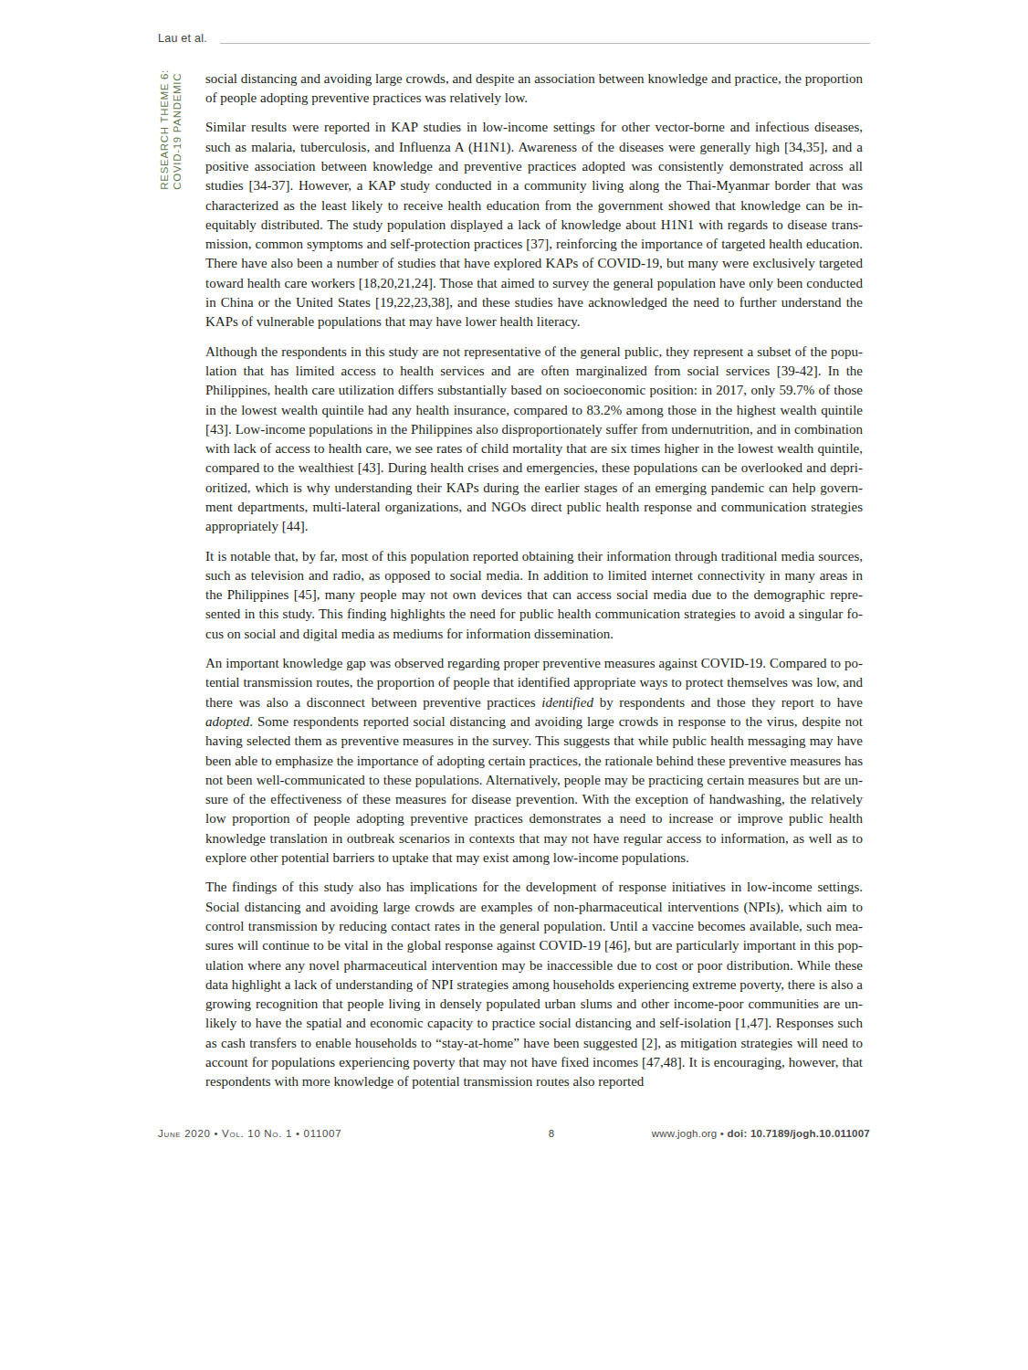Lau et al.
RESEARCH THEME 6:COVID-19 PANDEMIC
social distancing and avoiding large crowds, and despite an association between knowledge and practice, the proportion of people adopting preventive practices was relatively low.
Similar results were reported in KAP studies in low-income settings for other vector-borne and infectious diseases, such as malaria, tuberculosis, and Influenza A (H1N1). Awareness of the diseases were generally high [34,35], and a positive association between knowledge and preventive practices adopted was consistently demonstrated across all studies [34-37]. However, a KAP study conducted in a community living along the Thai-Myanmar border that was characterized as the least likely to receive health education from the government showed that knowledge can be inequitably distributed. The study population displayed a lack of knowledge about H1N1 with regards to disease transmission, common symptoms and self-protection practices [37], reinforcing the importance of targeted health education. There have also been a number of studies that have explored KAPs of COVID-19, but many were exclusively targeted toward health care workers [18,20,21,24]. Those that aimed to survey the general population have only been conducted in China or the United States [19,22,23,38], and these studies have acknowledged the need to further understand the KAPs of vulnerable populations that may have lower health literacy.
Although the respondents in this study are not representative of the general public, they represent a subset of the population that has limited access to health services and are often marginalized from social services [39-42]. In the Philippines, health care utilization differs substantially based on socioeconomic position: in 2017, only 59.7% of those in the lowest wealth quintile had any health insurance, compared to 83.2% among those in the highest wealth quintile [43]. Low-income populations in the Philippines also disproportionately suffer from undernutrition, and in combination with lack of access to health care, we see rates of child mortality that are six times higher in the lowest wealth quintile, compared to the wealthiest [43]. During health crises and emergencies, these populations can be overlooked and deprioritized, which is why understanding their KAPs during the earlier stages of an emerging pandemic can help government departments, multi-lateral organizations, and NGOs direct public health response and communication strategies appropriately [44].
It is notable that, by far, most of this population reported obtaining their information through traditional media sources, such as television and radio, as opposed to social media. In addition to limited internet connectivity in many areas in the Philippines [45], many people may not own devices that can access social media due to the demographic represented in this study. This finding highlights the need for public health communication strategies to avoid a singular focus on social and digital media as mediums for information dissemination.
An important knowledge gap was observed regarding proper preventive measures against COVID-19. Compared to potential transmission routes, the proportion of people that identified appropriate ways to protect themselves was low, and there was also a disconnect between preventive practices identified by respondents and those they report to have adopted. Some respondents reported social distancing and avoiding large crowds in response to the virus, despite not having selected them as preventive measures in the survey. This suggests that while public health messaging may have been able to emphasize the importance of adopting certain practices, the rationale behind these preventive measures has not been well-communicated to these populations. Alternatively, people may be practicing certain measures but are unsure of the effectiveness of these measures for disease prevention. With the exception of handwashing, the relatively low proportion of people adopting preventive practices demonstrates a need to increase or improve public health knowledge translation in outbreak scenarios in contexts that may not have regular access to information, as well as to explore other potential barriers to uptake that may exist among low-income populations.
The findings of this study also has implications for the development of response initiatives in low-income settings. Social distancing and avoiding large crowds are examples of non-pharmaceutical interventions (NPIs), which aim to control transmission by reducing contact rates in the general population. Until a vaccine becomes available, such measures will continue to be vital in the global response against COVID-19 [46], but are particularly important in this population where any novel pharmaceutical intervention may be inaccessible due to cost or poor distribution. While these data highlight a lack of understanding of NPI strategies among households experiencing extreme poverty, there is also a growing recognition that people living in densely populated urban slums and other income-poor communities are unlikely to have the spatial and economic capacity to practice social distancing and self-isolation [1,47]. Responses such as cash transfers to enable households to “stay-at-home” have been suggested [2], as mitigation strategies will need to account for populations experiencing poverty that may not have fixed incomes [47,48]. It is encouraging, however, that respondents with more knowledge of potential transmission routes also reported
June 2020 • Vol. 10 No. 1 • 011007
8
www.jogh.org • doi: 10.7189/jogh.10.011007